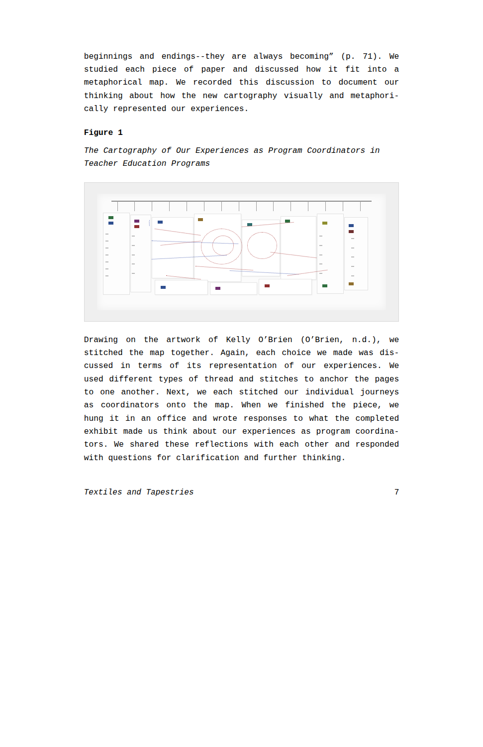beginnings and endings--they are always becoming” (p. 71). We studied each piece of paper and discussed how it fit into a metaphorical map. We recorded this discussion to document our thinking about how the new cartography visually and metaphorically represented our experiences.
Figure 1
The Cartography of Our Experiences as Program Coordinators in Teacher Education Programs
Drawing on the artwork of Kelly O’Brien (O’Brien, n.d.), we stitched the map together. Again, each choice we made was discussed in terms of its representation of our experiences. We used different types of thread and stitches to anchor the pages to one another. Next, we each stitched our individual journeys as coordinators onto the map. When we finished the piece, we hung it in an office and wrote responses to what the completed exhibit made us think about our experiences as program coordinators. We shared these reflections with each other and responded with questions for clarification and further thinking.
Textiles and Tapestries 7